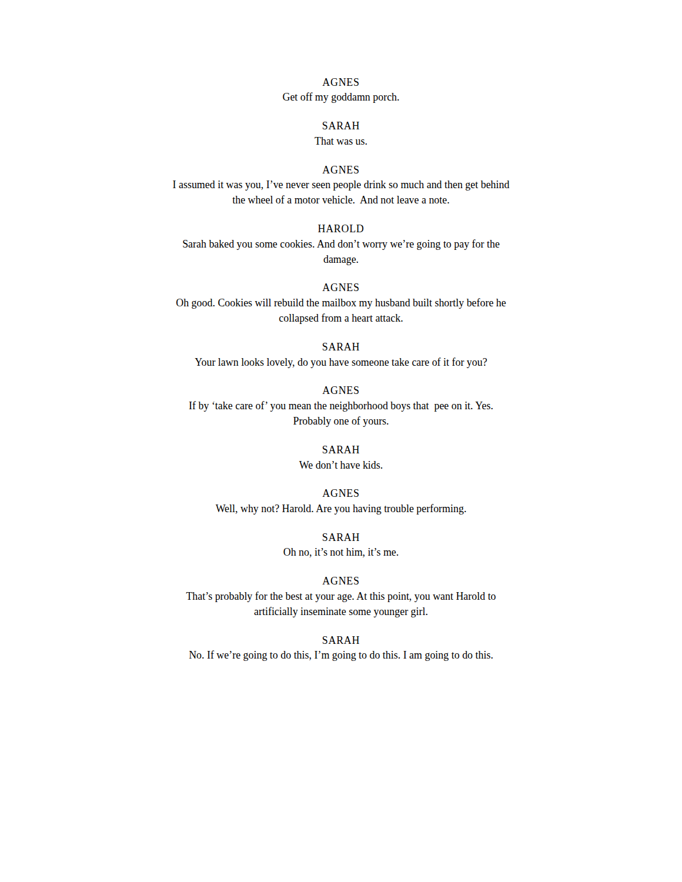Agnes
Get off my goddamn porch.
Sarah
That was us.
Agnes
I assumed it was you, I’ve never seen people drink so much and then get behind the wheel of a motor vehicle. And not leave a note.
Harold
Sarah baked you some cookies. And don’t worry we’re going to pay for the damage.
Agnes
Oh good. Cookies will rebuild the mailbox my husband built shortly before he collapsed from a heart attack.
Sarah
Your lawn looks lovely, do you have someone take care of it for you?
Agnes
If by ‘take care of’ you mean the neighborhood boys that pee on it. Yes. Probably one of yours.
Sarah
We don’t have kids.
Agnes
Well, why not? Harold. Are you having trouble performing.
Sarah
Oh no, it’s not him, it’s me.
Agnes
That’s probably for the best at your age. At this point, you want Harold to artificially inseminate some younger girl.
Sarah
No. If we’re going to do this, I’m going to do this. I am going to do this.